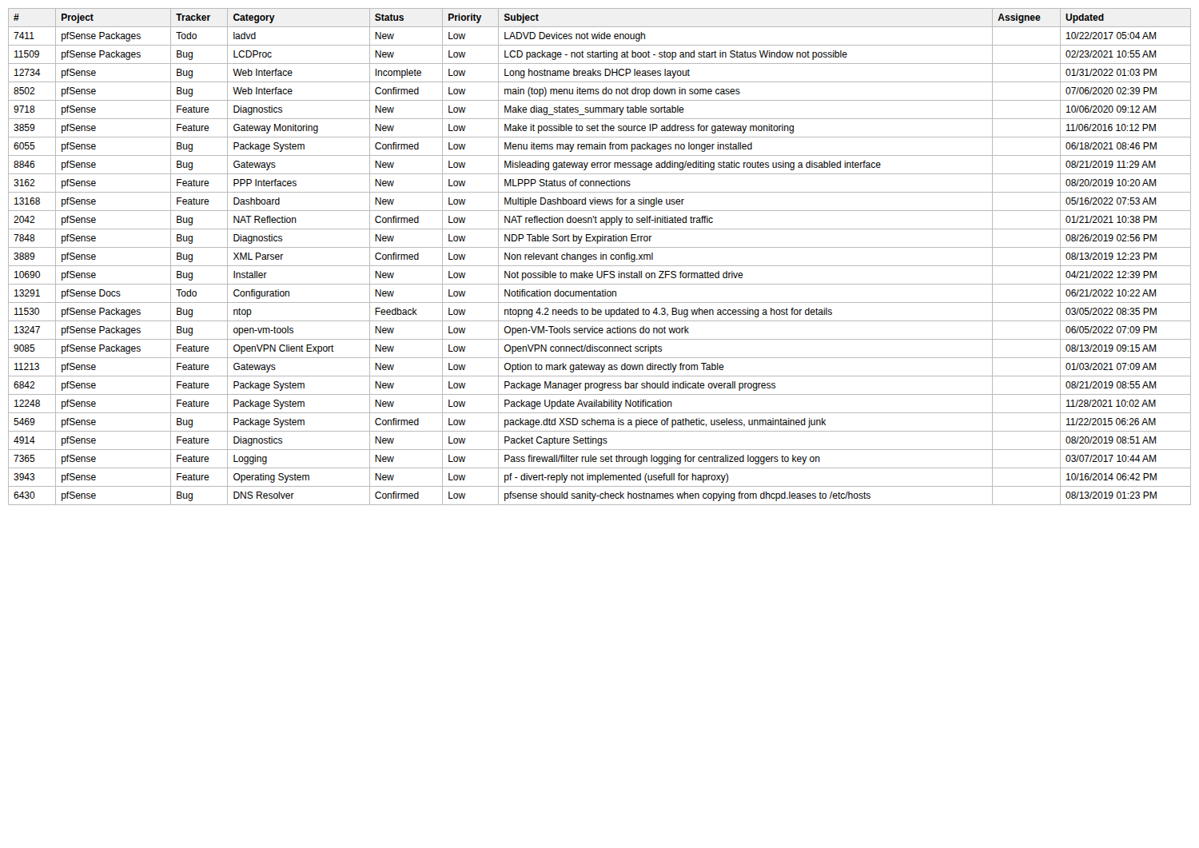| # | Project | Tracker | Category | Status | Priority | Subject | Assignee | Updated |
| --- | --- | --- | --- | --- | --- | --- | --- | --- |
| 7411 | pfSense Packages | Todo | ladvd | New | Low | LADVD Devices not wide enough | | 10/22/2017 05:04 AM |
| 11509 | pfSense Packages | Bug | LCDProc | New | Low | LCD package - not starting at boot - stop and start in Status Window not possible | | 02/23/2021 10:55 AM |
| 12734 | pfSense | Bug | Web Interface | Incomplete | Low | Long hostname breaks DHCP leases layout | | 01/31/2022 01:03 PM |
| 8502 | pfSense | Bug | Web Interface | Confirmed | Low | main (top) menu items do not drop down in some cases | | 07/06/2020 02:39 PM |
| 9718 | pfSense | Feature | Diagnostics | New | Low | Make diag_states_summary table sortable | | 10/06/2020 09:12 AM |
| 3859 | pfSense | Feature | Gateway Monitoring | New | Low | Make it possible to set the source IP address for gateway monitoring | | 11/06/2016 10:12 PM |
| 6055 | pfSense | Bug | Package System | Confirmed | Low | Menu items may remain from packages no longer installed | | 06/18/2021 08:46 PM |
| 8846 | pfSense | Bug | Gateways | New | Low | Misleading gateway error message adding/editing static routes using a disabled interface | | 08/21/2019 11:29 AM |
| 3162 | pfSense | Feature | PPP Interfaces | New | Low | MLPPP Status of connections | | 08/20/2019 10:20 AM |
| 13168 | pfSense | Feature | Dashboard | New | Low | Multiple Dashboard views for a single user | | 05/16/2022 07:53 AM |
| 2042 | pfSense | Bug | NAT Reflection | Confirmed | Low | NAT reflection doesn't apply to self-initiated traffic | | 01/21/2021 10:38 PM |
| 7848 | pfSense | Bug | Diagnostics | New | Low | NDP Table Sort by Expiration Error | | 08/26/2019 02:56 PM |
| 3889 | pfSense | Bug | XML Parser | Confirmed | Low | Non relevant changes in config.xml | | 08/13/2019 12:23 PM |
| 10690 | pfSense | Bug | Installer | New | Low | Not possible to make UFS install on ZFS formatted drive | | 04/21/2022 12:39 PM |
| 13291 | pfSense Docs | Todo | Configuration | New | Low | Notification documentation | | 06/21/2022 10:22 AM |
| 11530 | pfSense Packages | Bug | ntop | Feedback | Low | ntopng 4.2 needs to be updated to 4.3, Bug when accessing a host for details | | 03/05/2022 08:35 PM |
| 13247 | pfSense Packages | Bug | open-vm-tools | New | Low | Open-VM-Tools service actions do not work | | 06/05/2022 07:09 PM |
| 9085 | pfSense Packages | Feature | OpenVPN Client Export | New | Low | OpenVPN connect/disconnect scripts | | 08/13/2019 09:15 AM |
| 11213 | pfSense | Feature | Gateways | New | Low | Option to mark gateway as down directly from Table | | 01/03/2021 07:09 AM |
| 6842 | pfSense | Feature | Package System | New | Low | Package Manager progress bar should indicate overall progress | | 08/21/2019 08:55 AM |
| 12248 | pfSense | Feature | Package System | New | Low | Package Update Availability Notification | | 11/28/2021 10:02 AM |
| 5469 | pfSense | Bug | Package System | Confirmed | Low | package.dtd XSD schema is a piece of pathetic, useless, unmaintained junk | | 11/22/2015 06:26 AM |
| 4914 | pfSense | Feature | Diagnostics | New | Low | Packet Capture Settings | | 08/20/2019 08:51 AM |
| 7365 | pfSense | Feature | Logging | New | Low | Pass firewall/filter rule set through logging for centralized loggers to key on | | 03/07/2017 10:44 AM |
| 3943 | pfSense | Feature | Operating System | New | Low | pf - divert-reply not implemented (usefull for haproxy) | | 10/16/2014 06:42 PM |
| 6430 | pfSense | Bug | DNS Resolver | Confirmed | Low | pfsense should sanity-check hostnames when copying from dhcpd.leases to /etc/hosts | | 08/13/2019 01:23 PM |